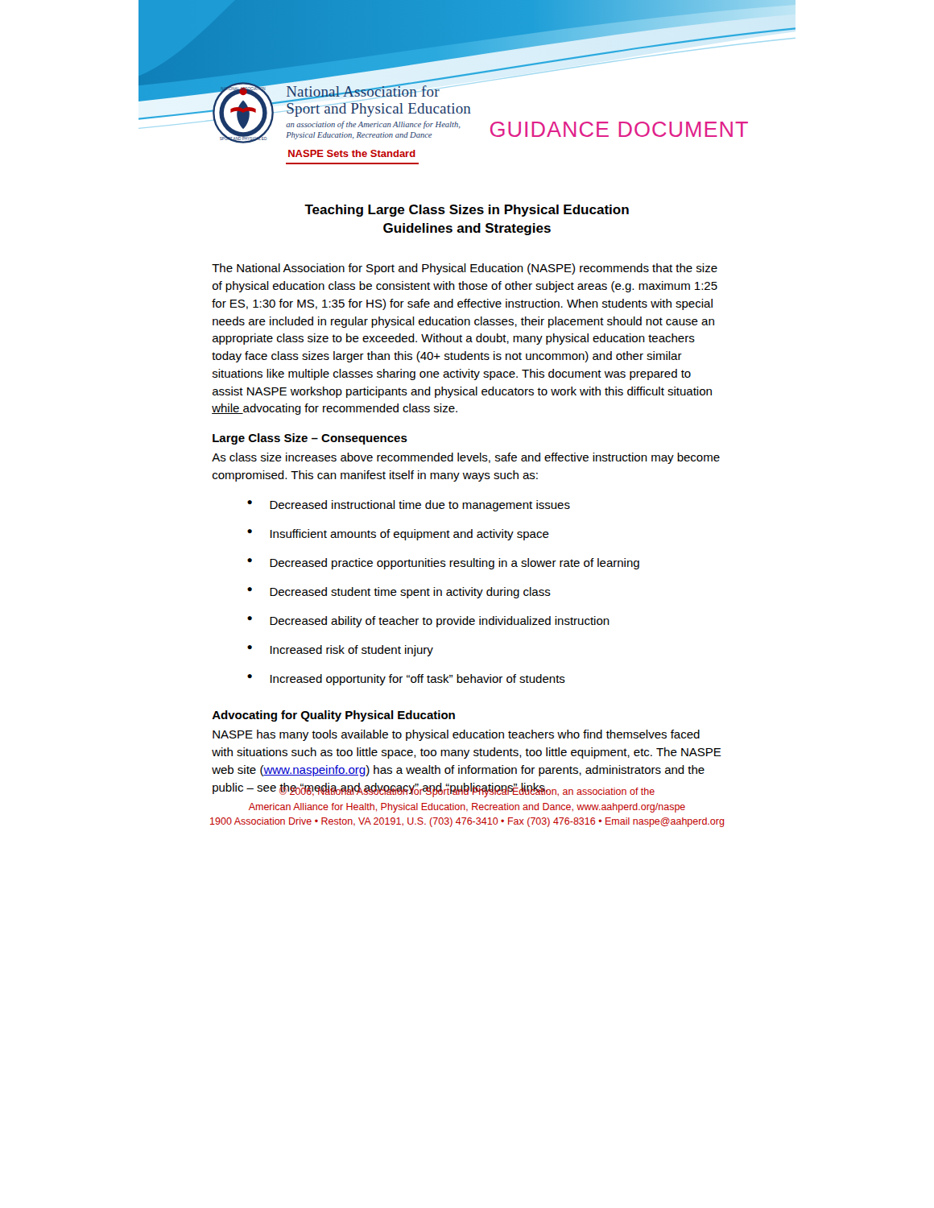NATIONAL ASSOCIATION SPORT AND PHYSICAL ED
National Association for
Sport and Physical Education
an association of the American Alliance for Health,
Physical Education, Recreation and Dance
NASPE Sets the Standard
GUIDANCE DOCUMENT
Teaching Large Class Sizes in Physical Education Guidelines and Strategies
The National Association for Sport and Physical Education (NASPE) recommends that the size of physical education class be consistent with those of other subject areas (e.g. maximum 1:25 for ES, 1:30 for MS, 1:35 for HS) for safe and effective instruction. When students with special needs are included in regular physical education classes, their placement should not cause an appropriate class size to be exceeded. Without a doubt, many physical education teachers today face class sizes larger than this (40+ students is not uncommon) and other similar situations like multiple classes sharing one activity space. This document was prepared to assist NASPE workshop participants and physical educators to work with this difficult situation while advocating for recommended class size.
Large Class Size – Consequences
As class size increases above recommended levels, safe and effective instruction may become compromised. This can manifest itself in many ways such as:
Decreased instructional time due to management issues
Insufficient amounts of equipment and activity space
Decreased practice opportunities resulting in a slower rate of learning
Decreased student time spent in activity during class
Decreased ability of teacher to provide individualized instruction
Increased risk of student injury
Increased opportunity for “off task” behavior of students
Advocating for Quality Physical Education
NASPE has many tools available to physical education teachers who find themselves faced with situations such as too little space, too many students, too little equipment, etc. The NASPE web site (www.naspeinfo.org) has a wealth of information for parents, administrators and the public – see the “media and advocacy” and “publications” links.
© 2006, National Association for Sport and Physical Education, an association of the
American Alliance for Health, Physical Education, Recreation and Dance, www.aahperd.org/naspe
1900 Association Drive • Reston, VA 20191, U.S. (703) 476-3410 • Fax (703) 476-8316 • Email naspe@aahperd.org